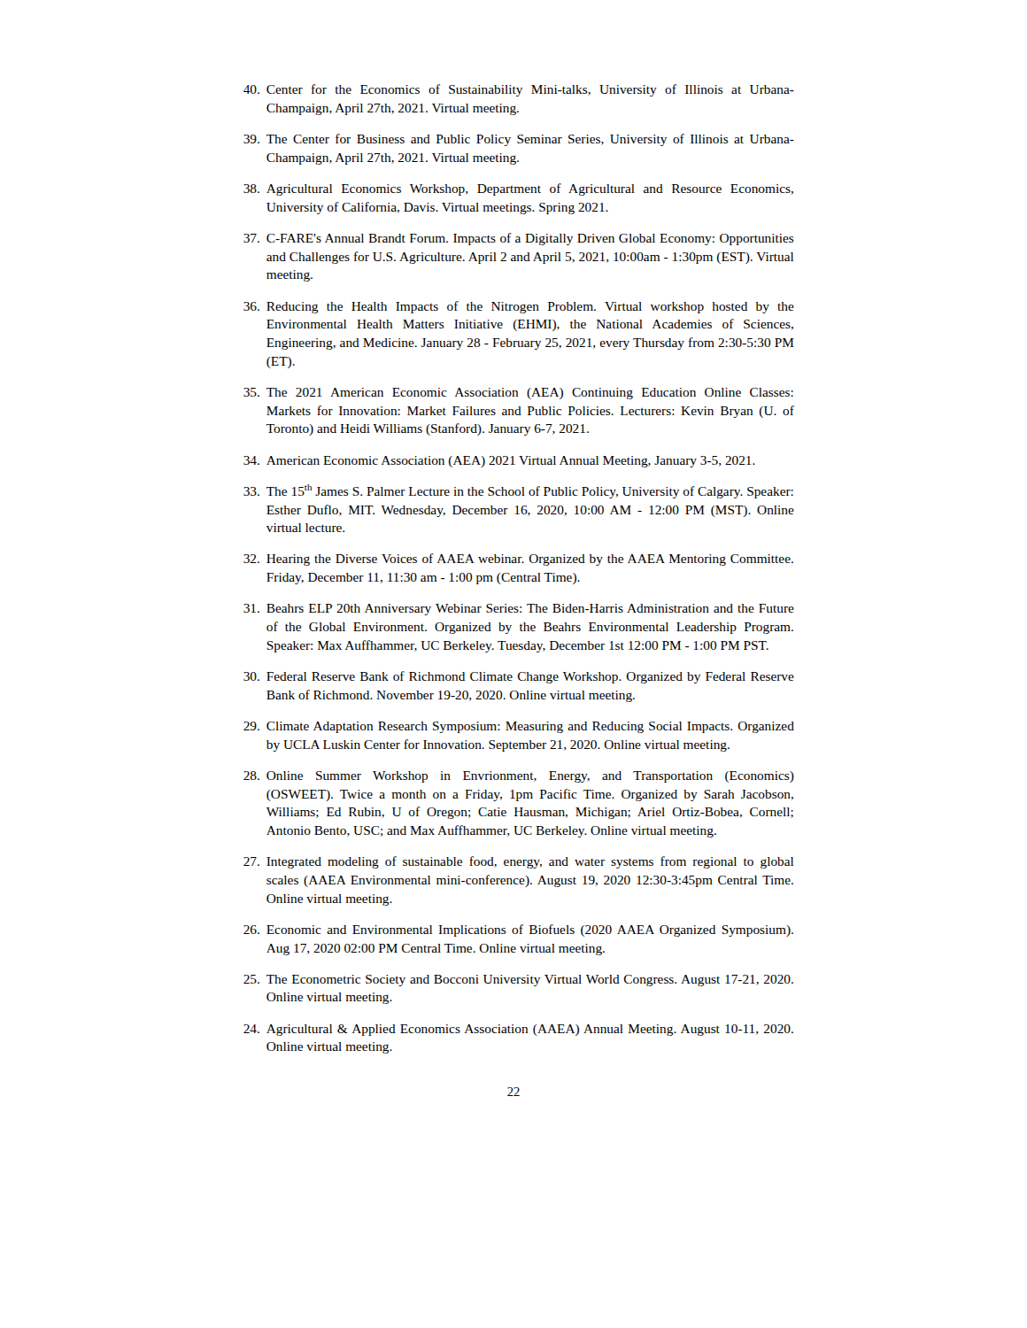40. Center for the Economics of Sustainability Mini-talks, University of Illinois at Urbana-Champaign, April 27th, 2021. Virtual meeting.
39. The Center for Business and Public Policy Seminar Series, University of Illinois at Urbana-Champaign, April 27th, 2021. Virtual meeting.
38. Agricultural Economics Workshop, Department of Agricultural and Resource Economics, University of California, Davis. Virtual meetings. Spring 2021.
37. C-FARE's Annual Brandt Forum. Impacts of a Digitally Driven Global Economy: Opportunities and Challenges for U.S. Agriculture. April 2 and April 5, 2021, 10:00am - 1:30pm (EST). Virtual meeting.
36. Reducing the Health Impacts of the Nitrogen Problem. Virtual workshop hosted by the Environmental Health Matters Initiative (EHMI), the National Academies of Sciences, Engineering, and Medicine. January 28 - February 25, 2021, every Thursday from 2:30-5:30 PM (ET).
35. The 2021 American Economic Association (AEA) Continuing Education Online Classes: Markets for Innovation: Market Failures and Public Policies. Lecturers: Kevin Bryan (U. of Toronto) and Heidi Williams (Stanford). January 6-7, 2021.
34. American Economic Association (AEA) 2021 Virtual Annual Meeting, January 3-5, 2021.
33. The 15th James S. Palmer Lecture in the School of Public Policy, University of Calgary. Speaker: Esther Duflo, MIT. Wednesday, December 16, 2020, 10:00 AM - 12:00 PM (MST). Online virtual lecture.
32. Hearing the Diverse Voices of AAEA webinar. Organized by the AAEA Mentoring Committee. Friday, December 11, 11:30 am - 1:00 pm (Central Time).
31. Beahrs ELP 20th Anniversary Webinar Series: The Biden-Harris Administration and the Future of the Global Environment. Organized by the Beahrs Environmental Leadership Program. Speaker: Max Auffhammer, UC Berkeley. Tuesday, December 1st 12:00 PM - 1:00 PM PST.
30. Federal Reserve Bank of Richmond Climate Change Workshop. Organized by Federal Reserve Bank of Richmond. November 19-20, 2020. Online virtual meeting.
29. Climate Adaptation Research Symposium: Measuring and Reducing Social Impacts. Organized by UCLA Luskin Center for Innovation. September 21, 2020. Online virtual meeting.
28. Online Summer Workshop in Envrionment, Energy, and Transportation (Economics) (OSWEET). Twice a month on a Friday, 1pm Pacific Time. Organized by Sarah Jacobson, Williams; Ed Rubin, U of Oregon; Catie Hausman, Michigan; Ariel Ortiz-Bobea, Cornell; Antonio Bento, USC; and Max Auffhammer, UC Berkeley. Online virtual meeting.
27. Integrated modeling of sustainable food, energy, and water systems from regional to global scales (AAEA Environmental mini-conference). August 19, 2020 12:30-3:45pm Central Time. Online virtual meeting.
26. Economic and Environmental Implications of Biofuels (2020 AAEA Organized Symposium). Aug 17, 2020 02:00 PM Central Time. Online virtual meeting.
25. The Econometric Society and Bocconi University Virtual World Congress. August 17-21, 2020. Online virtual meeting.
24. Agricultural & Applied Economics Association (AAEA) Annual Meeting. August 10-11, 2020. Online virtual meeting.
22